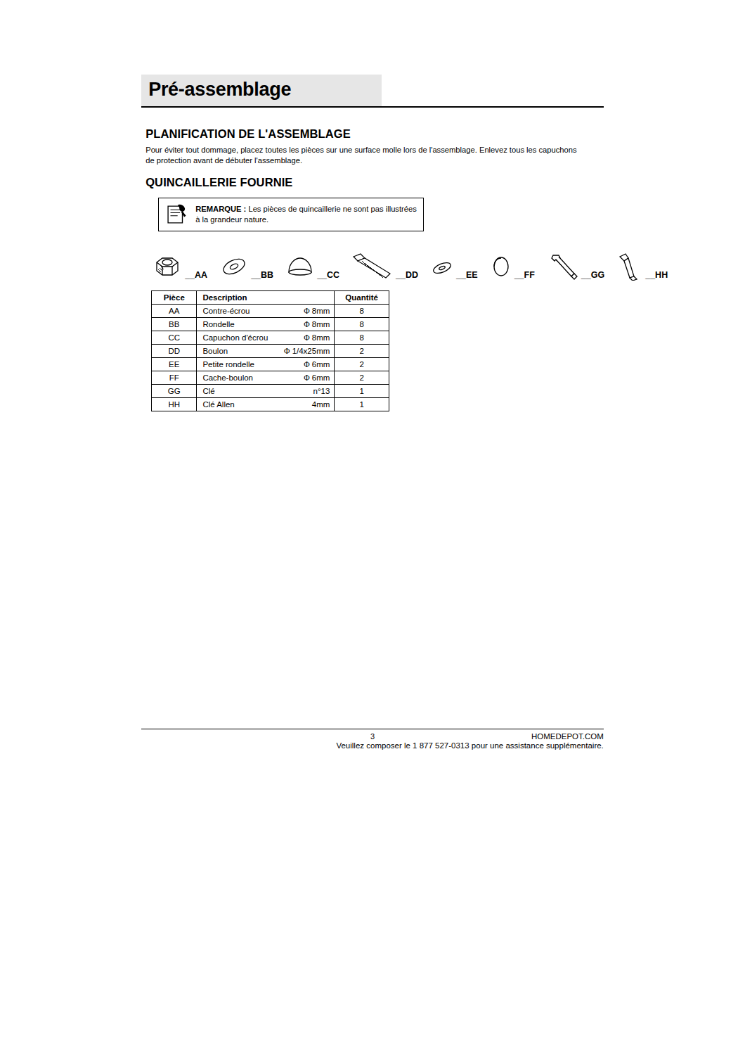Pré-assemblage
PLANIFICATION DE L'ASSEMBLAGE
Pour éviter tout dommage, placez toutes les pièces sur une surface molle lors de l'assemblage. Enlevez tous les capuchons de protection avant de débuter l'assemblage.
QUINCAILLERIE FOURNIE
REMARQUE : Les pièces de quincaillerie ne sont pas illustrées à la grandeur nature.
__AA
__BB
__CC
__DD
__EE
__FF
__GG
__HH
| Pièce | Description | Quantité |
| --- | --- | --- |
| AA | Contre-écrou Φ 8mm | 8 |
| BB | Rondelle Φ 8mm | 8 |
| CC | Capuchon d'écrou Φ 8mm | 8 |
| DD | Boulon Φ 1/4x25mm | 2 |
| EE | Petite rondelle Φ 6mm | 2 |
| FF | Cache-boulon Φ 6mm | 2 |
| GG | Clé n°13 | 1 |
| HH | Clé Allen 4mm | 1 |
3
HOMEDEPOT.COM
Veuillez composer le 1 877 527-0313 pour une assistance supplémentaire.